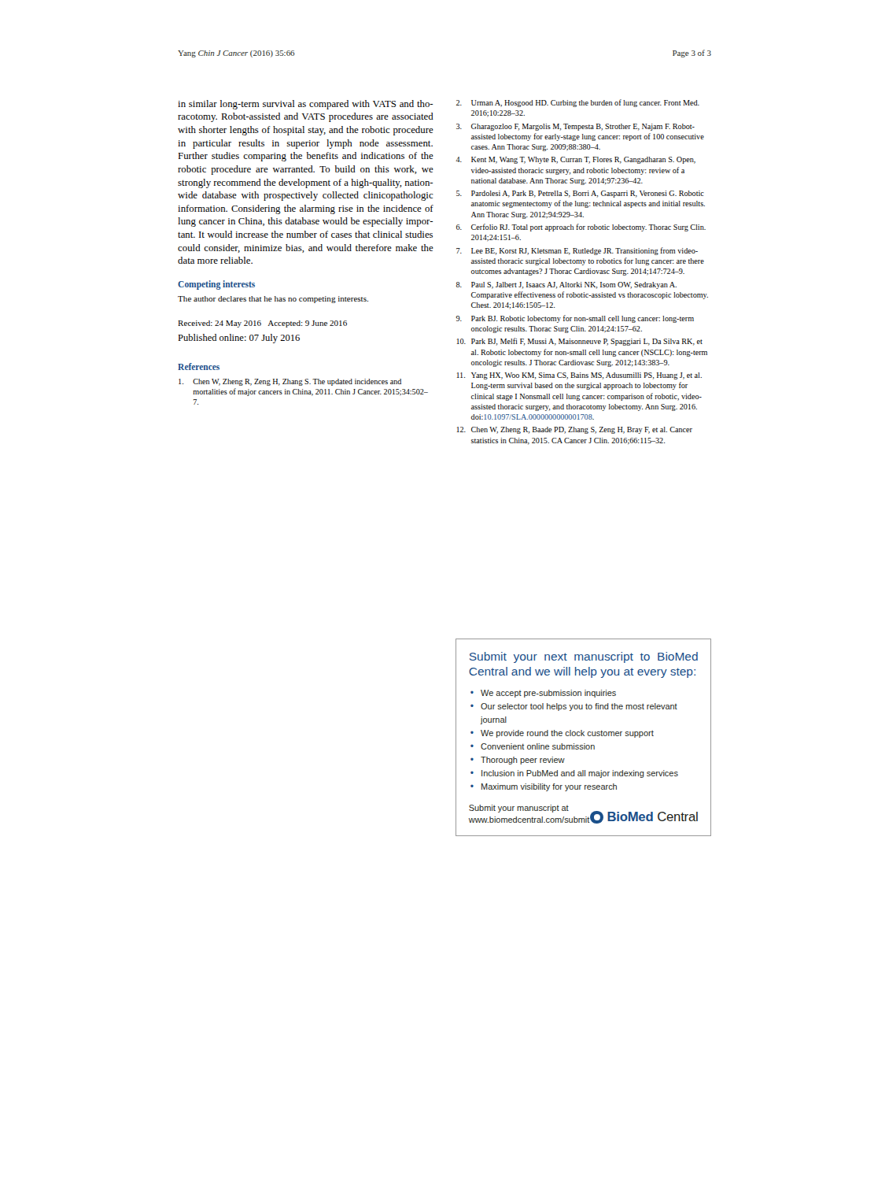Yang Chin J Cancer (2016) 35:66
Page 3 of 3
in similar long-term survival as compared with VATS and thoracotomy. Robot-assisted and VATS procedures are associated with shorter lengths of hospital stay, and the robotic procedure in particular results in superior lymph node assessment. Further studies comparing the benefits and indications of the robotic procedure are warranted. To build on this work, we strongly recommend the development of a high-quality, nationwide database with prospectively collected clinicopathologic information. Considering the alarming rise in the incidence of lung cancer in China, this database would be especially important. It would increase the number of cases that clinical studies could consider, minimize bias, and would therefore make the data more reliable.
Competing interests
The author declares that he has no competing interests.
Received: 24 May 2016 Accepted: 9 June 2016
Published online: 07 July 2016
References
Chen W, Zheng R, Zeng H, Zhang S. The updated incidences and mortalities of major cancers in China, 2011. Chin J Cancer. 2015;34:502–7.
Urman A, Hosgood HD. Curbing the burden of lung cancer. Front Med. 2016;10:228–32.
Gharagozloo F, Margolis M, Tempesta B, Strother E, Najam F. Robot-assisted lobectomy for early-stage lung cancer: report of 100 consecutive cases. Ann Thorac Surg. 2009;88:380–4.
Kent M, Wang T, Whyte R, Curran T, Flores R, Gangadharan S. Open, video-assisted thoracic surgery, and robotic lobectomy: review of a national database. Ann Thorac Surg. 2014;97:236–42.
Pardolesi A, Park B, Petrella S, Borri A, Gasparri R, Veronesi G. Robotic anatomic segmentectomy of the lung: technical aspects and initial results. Ann Thorac Surg. 2012;94:929–34.
Cerfolio RJ. Total port approach for robotic lobectomy. Thorac Surg Clin. 2014;24:151–6.
Lee BE, Korst RJ, Kletsman E, Rutledge JR. Transitioning from video-assisted thoracic surgical lobectomy to robotics for lung cancer: are there outcomes advantages? J Thorac Cardiovasc Surg. 2014;147:724–9.
Paul S, Jalbert J, Isaacs AJ, Altorki NK, Isom OW, Sedrakyan A. Comparative effectiveness of robotic-assisted vs thoracoscopic lobectomy. Chest. 2014;146:1505–12.
Park BJ. Robotic lobectomy for non-small cell lung cancer: long-term oncologic results. Thorac Surg Clin. 2014;24:157–62.
Park BJ, Melfi F, Mussi A, Maisonneuve P, Spaggiari L, Da Silva RK, et al. Robotic lobectomy for non-small cell lung cancer (NSCLC): long-term oncologic results. J Thorac Cardiovasc Surg. 2012;143:383–9.
Yang HX, Woo KM, Sima CS, Bains MS, Adusumilli PS, Huang J, et al. Long-term survival based on the surgical approach to lobectomy for clinical stage I Nonsmall cell lung cancer: comparison of robotic, video-assisted thoracic surgery, and thoracotomy lobectomy. Ann Surg. 2016. doi:10.1097/SLA.0000000000001708.
Chen W, Zheng R, Baade PD, Zhang S, Zeng H, Bray F, et al. Cancer statistics in China, 2015. CA Cancer J Clin. 2016;66:115–32.
Submit your next manuscript to BioMed Central and we will help you at every step:
We accept pre-submission inquiries
Our selector tool helps you to find the most relevant journal
We provide round the clock customer support
Convenient online submission
Thorough peer review
Inclusion in PubMed and all major indexing services
Maximum visibility for your research
Submit your manuscript at
www.biomedcentral.com/submit
BioMed Central